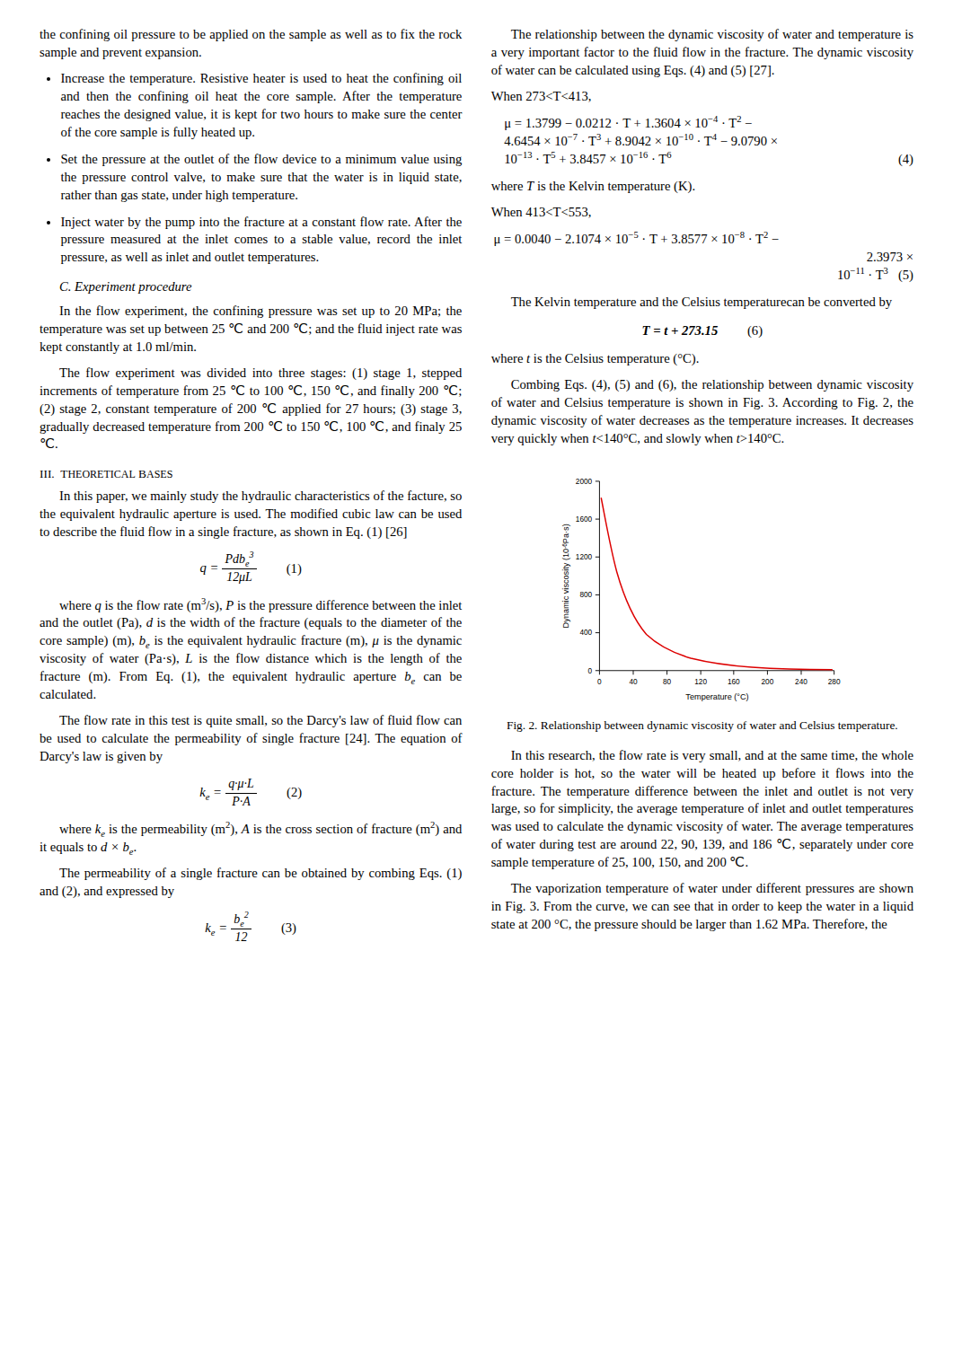the confining oil pressure to be applied on the sample as well as to fix the rock sample and prevent expansion.
Increase the temperature. Resistive heater is used to heat the confining oil and then the confining oil heat the core sample. After the temperature reaches the designed value, it is kept for two hours to make sure the center of the core sample is fully heated up.
Set the pressure at the outlet of the flow device to a minimum value using the pressure control valve, to make sure that the water is in liquid state, rather than gas state, under high temperature.
Inject water by the pump into the fracture at a constant flow rate. After the pressure measured at the inlet comes to a stable value, record the inlet pressure, as well as inlet and outlet temperatures.
C. Experiment procedure
In the flow experiment, the confining pressure was set up to 20 MPa; the temperature was set up between 25 ℃ and 200 ℃; and the fluid inject rate was kept constantly at 1.0 ml/min.
The flow experiment was divided into three stages: (1) stage 1, stepped increments of temperature from 25 ℃ to 100 ℃, 150 ℃, and finally 200 ℃; (2) stage 2, constant temperature of 200 ℃ applied for 27 hours; (3) stage 3, gradually decreased temperature from 200 ℃ to 150 ℃, 100 ℃, and finaly 25 ℃.
III. THEORETICAL BASES
In this paper, we mainly study the hydraulic characteristics of the facture, so the equivalent hydraulic aperture is used. The modified cubic law can be used to describe the fluid flow in a single fracture, as shown in Eq. (1) [26]
q = Pdbe312μL (1)
where q is the flow rate (m3/s), P is the pressure difference between the inlet and the outlet (Pa), d is the width of the fracture (equals to the diameter of the core sample) (m), be is the equivalent hydraulic fracture (m), μ is the dynamic viscosity of water (Pa·s), L is the flow distance which is the length of the fracture (m). From Eq. (1), the equivalent hydraulic aperture be can be calculated.
The flow rate in this test is quite small, so the Darcy's law of fluid flow can be used to calculate the permeability of single fracture [24]. The equation of Darcy's law is given by
ke = q·μ·L P·A (2)
where ke is the permeability (m2), A is the cross section of fracture (m2) and it equals to d × be.
The permeability of a single fracture can be obtained by combing Eqs. (1) and (2), and expressed by
ke = be212 (3)
The relationship between the dynamic viscosity of water and temperature is a very important factor to the fluid flow in the fracture. The dynamic viscosity of water can be calculated using Eqs. (4) and (5) [27].
When 273<T<413,
μ = 1.3799 − 0.0212 · T + 1.3604 × 10−4 · T2 −
4.6454 × 10−7 · T3 + 8.9042 × 10−10 · T4 − 9.0790 ×
10−13 · T5 + 3.8457 × 10−16 · T6 (4)
where T is the Kelvin temperature (K).
When 413<T<553,
μ = 0.0040 − 2.1074 × 10−5 · T + 3.8577 × 10−8 · T2 −
2.3973 ×
10−11 · T3 (5)
The Kelvin temperature and the Celsius temperaturecan be converted by
T = t + 273.15 (6)
where t is the Celsius temperature (°C).
Combing Eqs. (4), (5) and (6), the relationship between dynamic viscosity of water and Celsius temperature is shown in Fig. 3. According to Fig. 2, the dynamic viscosity of water decreases as the temperature increases. It decreases very quickly when t<140°C, and slowly when t>140°C.
0 400 800 1200 1600 2000 0 40 80 120 160 200 240 280 Temperature (°C) Dynamic viscosity (10-6Pa·s)
Fig. 2. Relationship between dynamic viscosity of water and Celsius temperature.
In this research, the flow rate is very small, and at the same time, the whole core holder is hot, so the water will be heated up before it flows into the fracture. The temperature difference between the inlet and outlet is not very large, so for simplicity, the average temperature of inlet and outlet temperatures was used to calculate the dynamic viscosity of water. The average temperatures of water during test are around 22, 90, 139, and 186 ℃, separately under core sample temperature of 25, 100, 150, and 200 ℃.
The vaporization temperature of water under different pressures are shown in Fig. 3. From the curve, we can see that in order to keep the water in a liquid state at 200 °C, the pressure should be larger than 1.62 MPa. Therefore, the